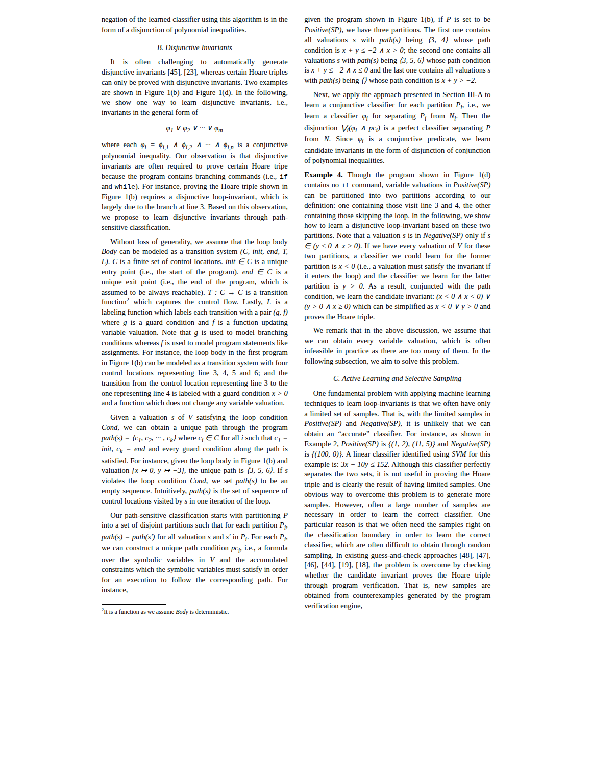negation of the learned classifier using this algorithm is in the form of a disjunction of polynomial inequalities.
B. Disjunctive Invariants
It is often challenging to automatically generate disjunctive invariants [45], [23], whereas certain Hoare triples can only be proved with disjunctive invariants. Two examples are shown in Figure 1(b) and Figure 1(d). In the following, we show one way to learn disjunctive invariants, i.e., invariants in the general form of
φ1 ∨ φ2 ∨ ··· ∨ φm
where each φi = ϕi,1 ∧ ϕi,2 ∧ ··· ∧ ϕi,n is a conjunctive polynomial inequality. Our observation is that disjunctive invariants are often required to prove certain Hoare tripe because the program contains branching commands (i.e., if and while). For instance, proving the Hoare triple shown in Figure 1(b) requires a disjunctive loop-invariant, which is largely due to the branch at line 3. Based on this observation, we propose to learn disjunctive invariants through path-sensitive classification.
Without loss of generality, we assume that the loop body Body can be modeled as a transition system (C, init, end, T, L). C is a finite set of control locations. init ∈ C is a unique entry point (i.e., the start of the program). end ∈ C is a unique exit point (i.e., the end of the program, which is assumed to be always reachable). T : C → C is a transition function2 which captures the control flow. Lastly, L is a labeling function which labels each transition with a pair (g, f) where g is a guard condition and f is a function updating variable valuation. Note that g is used to model branching conditions whereas f is used to model program statements like assignments. For instance, the loop body in the first program in Figure 1(b) can be modeled as a transition system with four control locations representing line 3, 4, 5 and 6; and the transition from the control location representing line 3 to the one representing line 4 is labeled with a guard condition x > 0 and a function which does not change any variable valuation.
Given a valuation s of V satisfying the loop condition Cond, we can obtain a unique path through the program path(s) = ⟨c1, c2, ··· , ck⟩ where ci ∈ C for all i such that c1 = init, ck = end and every guard condition along the path is satisfied. For instance, given the loop body in Figure 1(b) and valuation {x ↦ 0, y ↦ −3}, the unique path is ⟨3, 5, 6⟩. If s violates the loop condition Cond, we set path(s) to be an empty sequence. Intuitively, path(s) is the set of sequence of control locations visited by s in one iteration of the loop.
Our path-sensitive classification starts with partitioning P into a set of disjoint partitions such that for each partition Pi, path(s) = path(s′) for all valuation s and s′ in Pi. For each Pi, we can construct a unique path condition pci, i.e., a formula over the symbolic variables in V and the accumulated constraints which the symbolic variables must satisfy in order for an execution to follow the corresponding path. For instance,
2It is a function as we assume Body is deterministic.
given the program shown in Figure 1(b), if P is set to be Positive(SP), we have three partitions. The first one contains all valuations s with path(s) being ⟨3, 4⟩ whose path condition is x + y ≤ −2 ∧ x > 0; the second one contains all valuations s with path(s) being ⟨3, 5, 6⟩ whose path condition is x + y ≤ −2 ∧ x ≤ 0 and the last one contains all valuations s with path(s) being ⟨⟩ whose path condition is x + y > −2.
Next, we apply the approach presented in Section III-A to learn a conjunctive classifier for each partition Pi, i.e., we learn a classifier φi for separating Pi from Ni. Then the disjunction ⋁i(φi ∧ pci) is a perfect classifier separating P from N. Since φi is a conjunctive predicate, we learn candidate invariants in the form of disjunction of conjunction of polynomial inequalities.
Example 4. Though the program shown in Figure 1(d) contains no if command, variable valuations in Positive(SP) can be partitioned into two partitions according to our definition: one containing those visit line 3 and 4, the other containing those skipping the loop. In the following, we show how to learn a disjunctive loop-invariant based on these two partitions. Note that a valuation s is in Negative(SP) only if s ∈ (y ≤ 0 ∧ x ≥ 0). If we have every valuation of V for these two partitions, a classifier we could learn for the former partition is x < 0 (i.e., a valuation must satisfy the invariant if it enters the loop) and the classifier we learn for the latter partition is y > 0. As a result, conjuncted with the path condition, we learn the candidate invariant: (x < 0 ∧ x < 0) ∨ (y > 0 ∧ x ≥ 0) which can be simplified as x < 0 ∨ y > 0 and proves the Hoare triple.
We remark that in the above discussion, we assume that we can obtain every variable valuation, which is often infeasible in practice as there are too many of them. In the following subsection, we aim to solve this problem.
C. Active Learning and Selective Sampling
One fundamental problem with applying machine learning techniques to learn loop-invariants is that we often have only a limited set of samples. That is, with the limited samples in Positive(SP) and Negative(SP), it is unlikely that we can obtain an “accurate” classifier. For instance, as shown in Example 2, Positive(SP) is {(1, 2), (11, 5)} and Negative(SP) is {(100, 0)}. A linear classifier identified using SVM for this example is: 3x − 10y ≤ 152. Although this classifier perfectly separates the two sets, it is not useful in proving the Hoare triple and is clearly the result of having limited samples. One obvious way to overcome this problem is to generate more samples. However, often a large number of samples are necessary in order to learn the correct classifier. One particular reason is that we often need the samples right on the classification boundary in order to learn the correct classifier, which are often difficult to obtain through random sampling. In existing guess-and-check approaches [48], [47], [46], [44], [19], [18], the problem is overcome by checking whether the candidate invariant proves the Hoare triple through program verification. That is, new samples are obtained from counterexamples generated by the program verification engine,